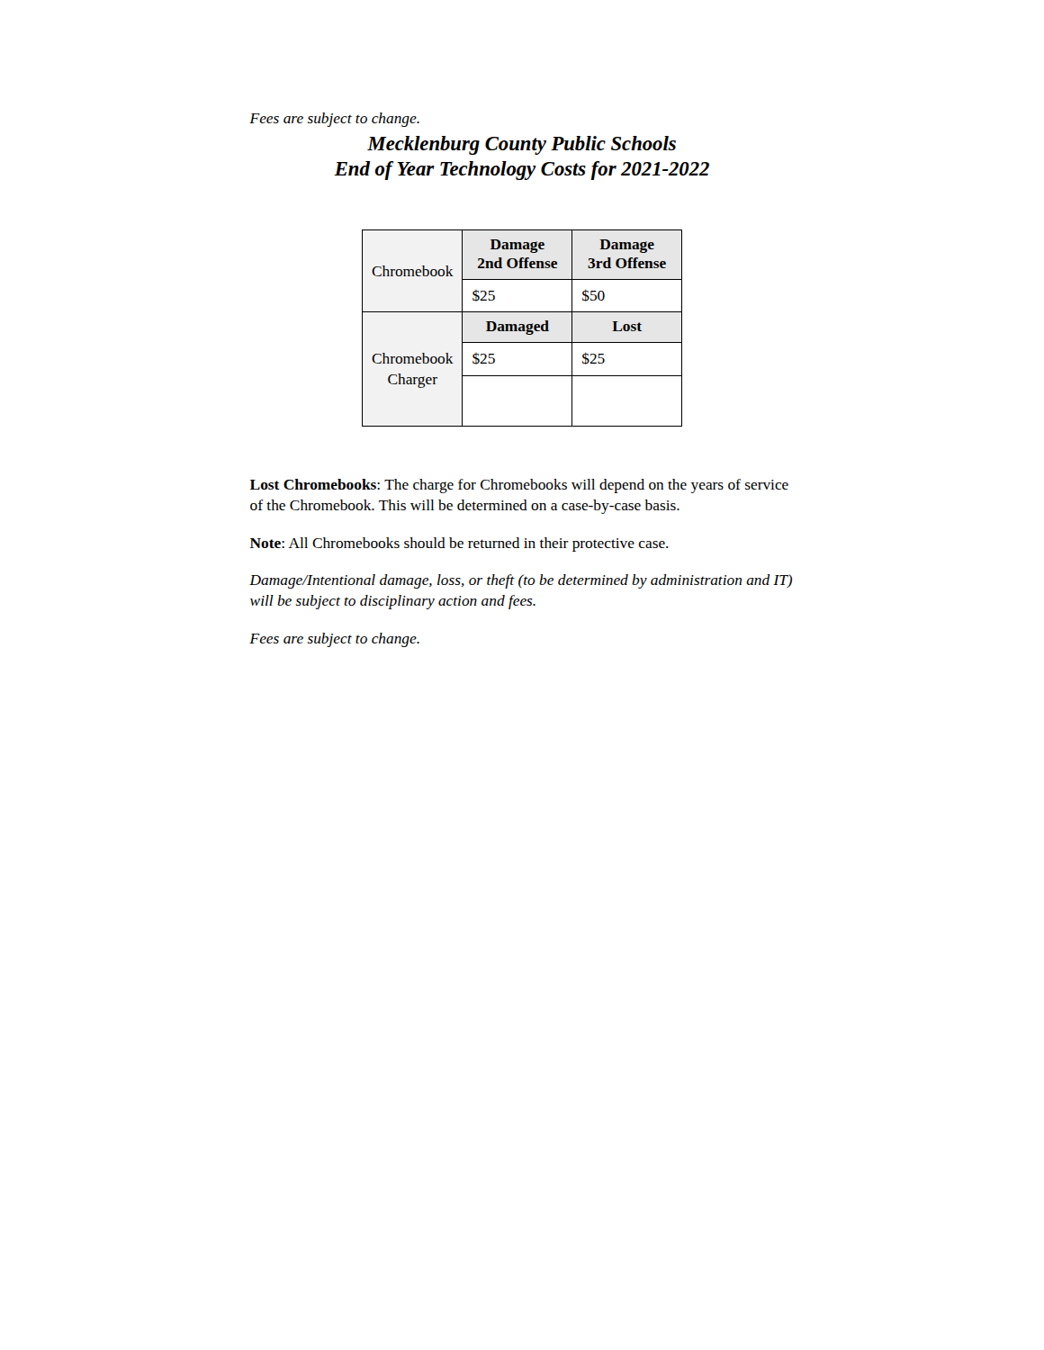Fees are subject to change.
Mecklenburg County Public Schools End of Year Technology Costs for 2021-2022
| Chromebook | Damage 2nd Offense | Damage 3rd Offense |
| $25 | $50 |
| Chromebook Charger | Damaged | Lost |
| $25 | $25 |
Lost Chromebooks: The charge for Chromebooks will depend on the years of service of the Chromebook. This will be determined on a case-by-case basis.
Note: All Chromebooks should be returned in their protective case.
Damage/Intentional damage, loss, or theft (to be determined by administration and IT) will be subject to disciplinary action and fees.
Fees are subject to change.